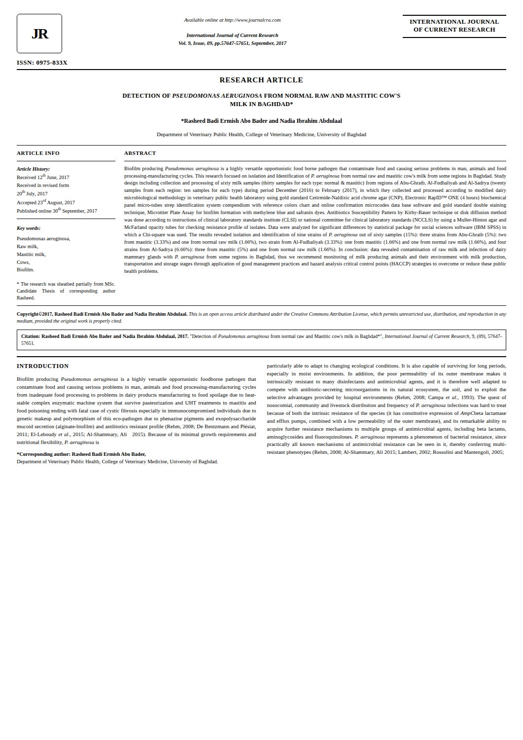JR
Available online at http://www.journalcra.com
International Journal of Current Research
Vol. 9, Issue, 09, pp.57647-57651, September, 2017
INTERNATIONAL JOURNAL
OF CURRENT RESEARCH
ISSN: 0975-833X
RESEARCH ARTICLE
DETECTION OF PSEUDOMONAS AERUGINOSA FROM NORMAL RAW AND MASTITIC COW'S
MILK IN BAGHDAD*
*Rasheed Badi Ermish Abo Bader and Nadia Ibrahim Abdulaal
Department of Veterinary Public Health, College of Veterinary Medicine, University of Baghdad
ARTICLE INFO
Article History:
Received 12th June, 2017
Received in revised form
20th July, 2017
Accepted 23rd August, 2017
Published online 30th September, 2017
Key words:
Pseudomonas aeruginosa,
Raw milk,
Mastitic milk,
Cows,
Biofilm.
* The research was sheathed partially from MSc. Candidate Thesis of corresponding author Rasheed.
ABSTRACT
Biofilm producing Pseudomonas aeruginosa is a highly versatile opportunistic food borne pathogen that contaminate food and causing serious problems in man, animals and food processing-manufacturing cycles. This research focused on isolation and Identification of P. aeruginosa from normal raw and mastitic cow's milk from some regions in Baghdad. Study design including collection and processing of sixty milk samples (thirty samples for each type: normal & mastitic) from regions of Abu-Ghraib, Al-Fudhaliyah and Al-Sadrya (twenty samples from each region: ten samples for each type) during period December (2016) to February (2017), in which they collected and processed according to modified dairy microbiological methodology in veterinary public health laboratory using gold standard Cetirmide-Naldixic acid chrome agar (CNP), Electronic RapID™ ONE (4 hours) biochemical panel micro-tubes strep identification system compendium with reference colors chart and online confirmation microcodes data base software and gold standard double staining technique, Microtiter Plate Assay for biofilm formation with methylene blue and safranin dyes. Antibiotics Susceptibility Pattern by Kirby-Bauer technique or disk diffusion method was done according to instructions of clinical laboratory standards institute (CLSI) or national committee for clinical laboratory standards (NCCLS) by using a Muller-Hinton agar and McFarland opacity tubes for checking resistance profile of isolates. Data were analyzed for significant differences by statistical package for social sciences software (IBM SPSS) in which a Chi-square was used. The results revealed isolation and identification of nine strains of P. aeruginosa out of sixty samples (15%): three strains from Abu-Ghraib (5%): two from mastitic (3.33%) and one from normal raw milk (1.66%), two strain from Al-Fudhaliyah (3.33%): one from mastitic (1.66%) and one from normal raw milk (1.66%), and four strains from Al-Sadrya (6.66%): three from mastitic (5%) and one from normal raw milk (1.66%). In conclusion: data revealed contamination of raw milk and infection of dairy mammary glands with P. aeruginosa from some regions in Baghdad, thus we recommend monitoring of milk producing animals and their environment with milk production, transportation and storage stages through application of good management practices and hazard analysis critical control points (HACCP) strategies to overcome or reduce these public health problems.
Copyright©2017, Rasheed Badi Ermish Abo Bader and Nadia Ibrahim Abdulaal. This is an open access article distributed under the Creative Commons Attribution License, which permits unrestricted use, distribution, and reproduction in any medium, provided the original work is properly cited.
Citation: Rasheed Badi Ermish Abo Bader and Nadia Ibrahim Abdulaal, 2017. "Detection of Pseudomonas aeruginosa from normal raw and Mastitic cow's milk in Baghdad*", International Journal of Current Research, 9, (09), 57647-57651.
INTRODUCTION
Biofilm producing Pseudomonas aeruginosa is a highly versatile opportunistic foodborne pathogen that contaminate food and causing serious problems in man, animals and food processing-manufacturing cycles from inadequate food processing to problems in dairy products manufacturing to food spoilage due to heat-stable complex enzymatic machine system that survive pasteurization and UHT treatments to mastitis and food poisoning ending with fatal case of cystic fibrosis especially in immunocompromised individuals due to genetic makeup and polymorphism of this eco-pathogen due to phenazine pigments and exopolysaccharide mucoid secretion (alginate-biofilm) and antibiotics resistant profile (Rehm, 2008; De Bentzmann and Plésiat, 2011; El-Leboudy et al., 2015; Al-Shammary, Ali 2015). Because of its minimal growth requirements and nutritional flexibility, P. aeruginosa is
*Corresponding author: Rasheed Badi Ermish Abo Bader,
Department of Veterinary Public Health, College of Veterinary Medicine, University of Baghdad.
particularly able to adapt to changing ecological conditions. It is also capable of surviving for long periods, especially in moist environments. In addition, the poor permeability of its outer membrane makes it intrinsically resistant to many disinfectants and antimicrobial agents, and it is therefore well adapted to compete with antibiotic-secreting microorganisms in its natural ecosystem, the soil, and to exploit the selective advantages provided by hospital environments (Rehm, 2008; Campa et al., 1993). The quest of nosocomial, community and livestock distribution and frequency of P. aeruginosa infections was hard to treat because of both the intrinsic resistance of the species (it has constitutive expression of AmpCbeta lactamase and efflux pumps, combined with a low permeability of the outer membrane), and its remarkable ability to acquire further resistance mechanisms to multiple groups of antimicrobial agents, including beta lactams, aminoglycosides and fluoroquinolones. P. aeruginosa represents a phenomenon of bacterial resistance, since practically all known mechanisms of antimicrobial resistance can be seen in it, thereby conferring multi-resistant phenotypes (Rehm, 2008; Al-Shammary, Ali 2015; Lambert, 2002; Rossolini and Mantengoli, 2005;